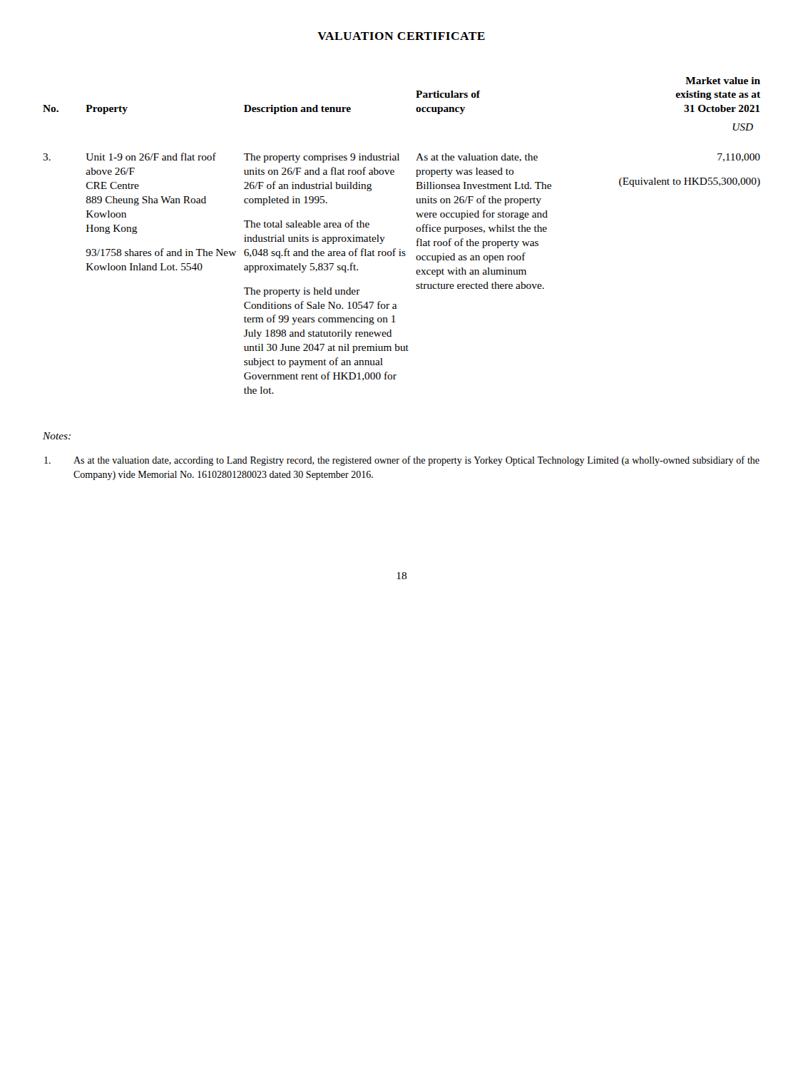VALUATION CERTIFICATE
| | | | | Market value in |
| | | | Particulars of | existing state as at |
| No. | Property | Description and tenure | occupancy | 31 October 2021 |
| | | | | USD |
| 3. | Unit 1-9 on 26/F and flat roof above 26/F CRE Centre 889 Cheung Sha Wan Road Kowloon Hong Kong 93/1758 shares of and in The New Kowloon Inland Lot. 5540 | The property comprises 9 industrial units on 26/F and a flat roof above 26/F of an industrial building completed in 1995. The total saleable area of the industrial units is approximately 6,048 sq.ft and the area of flat roof is approximately 5,837 sq.ft. The property is held under Conditions of Sale No. 10547 for a term of 99 years commencing on 1 July 1898 and statutorily renewed until 30 June 2047 at nil premium but subject to payment of an annual Government rent of HKD1,000 for the lot. | As at the valuation date, the property was leased to Billionsea Investment Ltd. The units on 26/F of the property were occupied for storage and office purposes, whilst the the flat roof of the property was occupied as an open roof except with an aluminum structure erected there above. | 7,110,000 (Equivalent to HKD55,300,000) |
Notes:
| 1. | As at the valuation date, according to Land Registry record, the registered owner of the property is Yorkey Optical Technology Limited (a wholly-owned subsidiary of the Company) vide Memorial No. 16102801280023 dated 30 September 2016. |
18